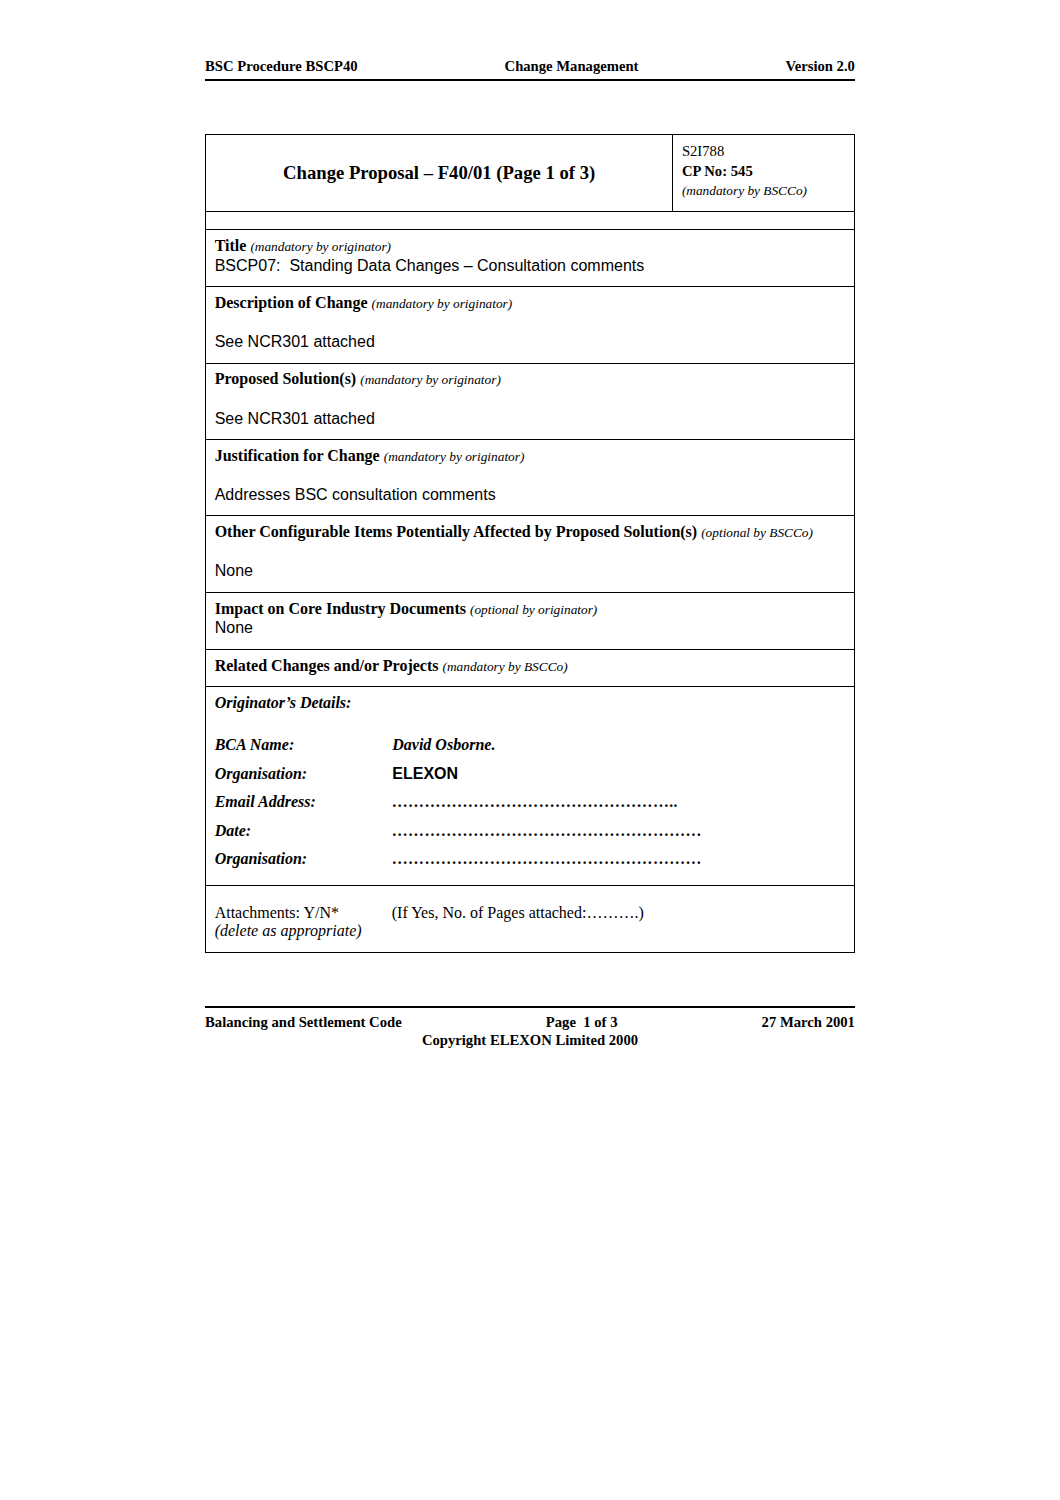BSC Procedure BSCP40
Change Management
Version 2.0
| Change Proposal – F40/01 (Page 1 of 3) | S2I788 CP No: 545 (mandatory by BSCCo) |
| Title (mandatory by originator) BSCP07: Standing Data Changes – Consultation comments |
| Description of Change (mandatory by originator) See NCR301 attached |
| Proposed Solution(s) (mandatory by originator) See NCR301 attached |
| Justification for Change (mandatory by originator) Addresses BSC consultation comments |
| Other Configurable Items Potentially Affected by Proposed Solution(s) (optional by BSCCo) None |
| Impact on Core Industry Documents (optional by originator) None |
| Related Changes and/or Projects (mandatory by BSCCo) |
| Originator’s Details: / BCA Name: / David Osborne. / / Organisation: / ELEXON / / Email Address: / …………………………………………….. / / Date: / ………………………………………………… / / Organisation: / ………………………………………………… / |
| Attachments: Y/N* (If Yes, No. of Pages attached:……….) (delete as appropriate) |
Balancing and Settlement Code Page 1 of 3 27 March 2001
Copyright ELEXON Limited 2000